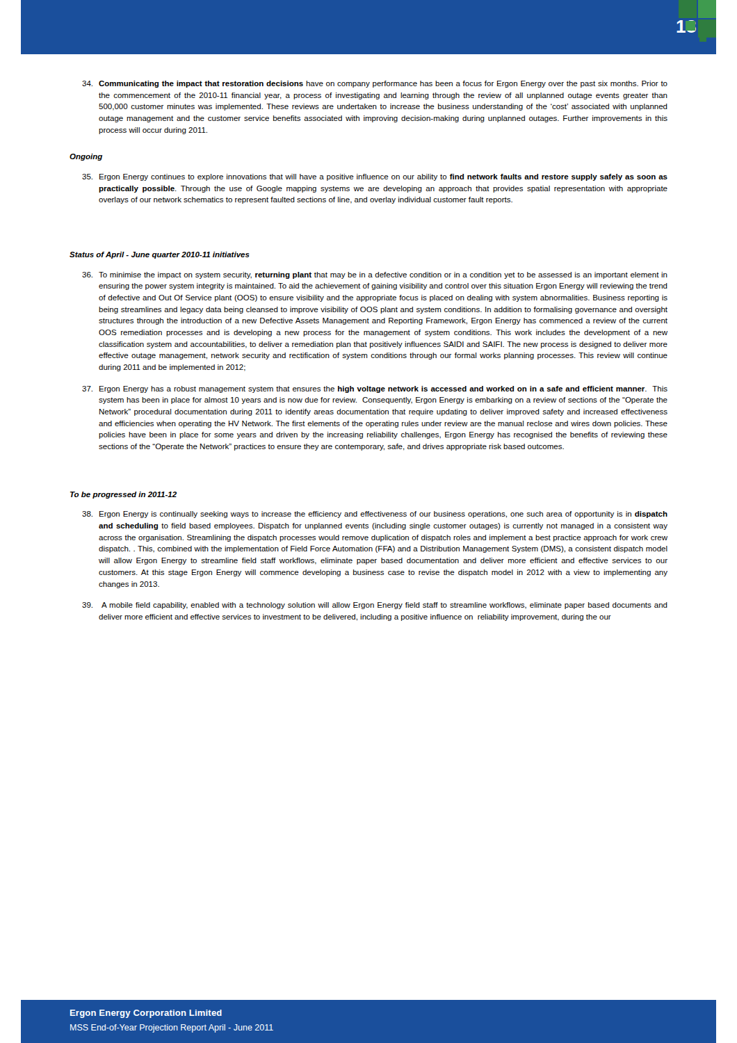18
34. Communicating the impact that restoration decisions have on company performance has been a focus for Ergon Energy over the past six months. Prior to the commencement of the 2010-11 financial year, a process of investigating and learning through the review of all unplanned outage events greater than 500,000 customer minutes was implemented. These reviews are undertaken to increase the business understanding of the ‘cost’ associated with unplanned outage management and the customer service benefits associated with improving decision-making during unplanned outages. Further improvements in this process will occur during 2011.
Ongoing
35. Ergon Energy continues to explore innovations that will have a positive influence on our ability to find network faults and restore supply safely as soon as practically possible. Through the use of Google mapping systems we are developing an approach that provides spatial representation with appropriate overlays of our network schematics to represent faulted sections of line, and overlay individual customer fault reports.
Status of April - June quarter 2010-11 initiatives
36. To minimise the impact on system security, returning plant that may be in a defective condition or in a condition yet to be assessed is an important element in ensuring the power system integrity is maintained. To aid the achievement of gaining visibility and control over this situation Ergon Energy will reviewing the trend of defective and Out Of Service plant (OOS) to ensure visibility and the appropriate focus is placed on dealing with system abnormalities. Business reporting is being streamlines and legacy data being cleansed to improve visibility of OOS plant and system conditions. In addition to formalising governance and oversight structures through the introduction of a new Defective Assets Management and Reporting Framework, Ergon Energy has commenced a review of the current OOS remediation processes and is developing a new process for the management of system conditions. This work includes the development of a new classification system and accountabilities, to deliver a remediation plan that positively influences SAIDI and SAIFI. The new process is designed to deliver more effective outage management, network security and rectification of system conditions through our formal works planning processes. This review will continue during 2011 and be implemented in 2012;
37. Ergon Energy has a robust management system that ensures the high voltage network is accessed and worked on in a safe and efficient manner. This system has been in place for almost 10 years and is now due for review. Consequently, Ergon Energy is embarking on a review of sections of the “Operate the Network” procedural documentation during 2011 to identify areas documentation that require updating to deliver improved safety and increased effectiveness and efficiencies when operating the HV Network. The first elements of the operating rules under review are the manual reclose and wires down policies. These policies have been in place for some years and driven by the increasing reliability challenges, Ergon Energy has recognised the benefits of reviewing these sections of the “Operate the Network” practices to ensure they are contemporary, safe, and drives appropriate risk based outcomes.
To be progressed in 2011-12
38. Ergon Energy is continually seeking ways to increase the efficiency and effectiveness of our business operations, one such area of opportunity is in dispatch and scheduling to field based employees. Dispatch for unplanned events (including single customer outages) is currently not managed in a consistent way across the organisation. Streamlining the dispatch processes would remove duplication of dispatch roles and implement a best practice approach for work crew dispatch. . This, combined with the implementation of Field Force Automation (FFA) and a Distribution Management System (DMS), a consistent dispatch model will allow Ergon Energy to streamline field staff workflows, eliminate paper based documentation and deliver more efficient and effective services to our customers. At this stage Ergon Energy will commence developing a business case to revise the dispatch model in 2012 with a view to implementing any changes in 2013.
39. A mobile field capability, enabled with a technology solution will allow Ergon Energy field staff to streamline workflows, eliminate paper based documents and deliver more efficient and effective services to investment to be delivered, including a positive influence on reliability improvement, during the our
Ergon Energy Corporation Limited
MSS End-of-Year Projection Report April - June 2011